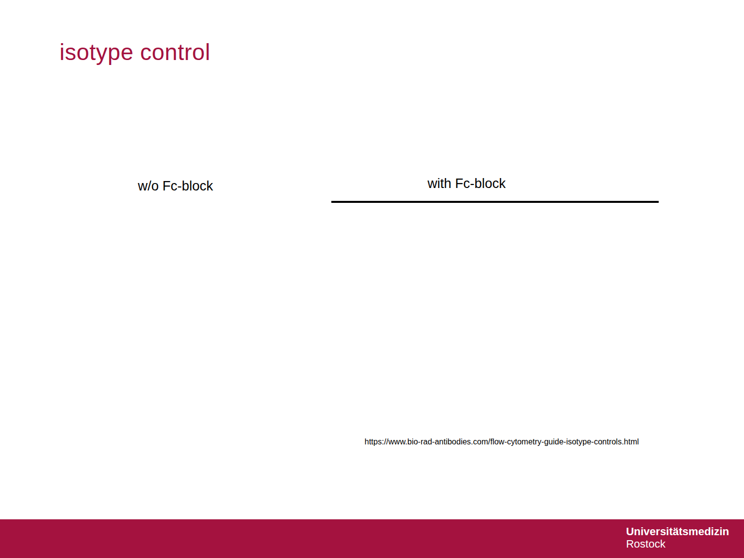isotype control
w/o Fc-block
with Fc-block
https://www.bio-rad-antibodies.com/flow-cytometry-guide-isotype-controls.html
Universitätsmedizin
Rostock